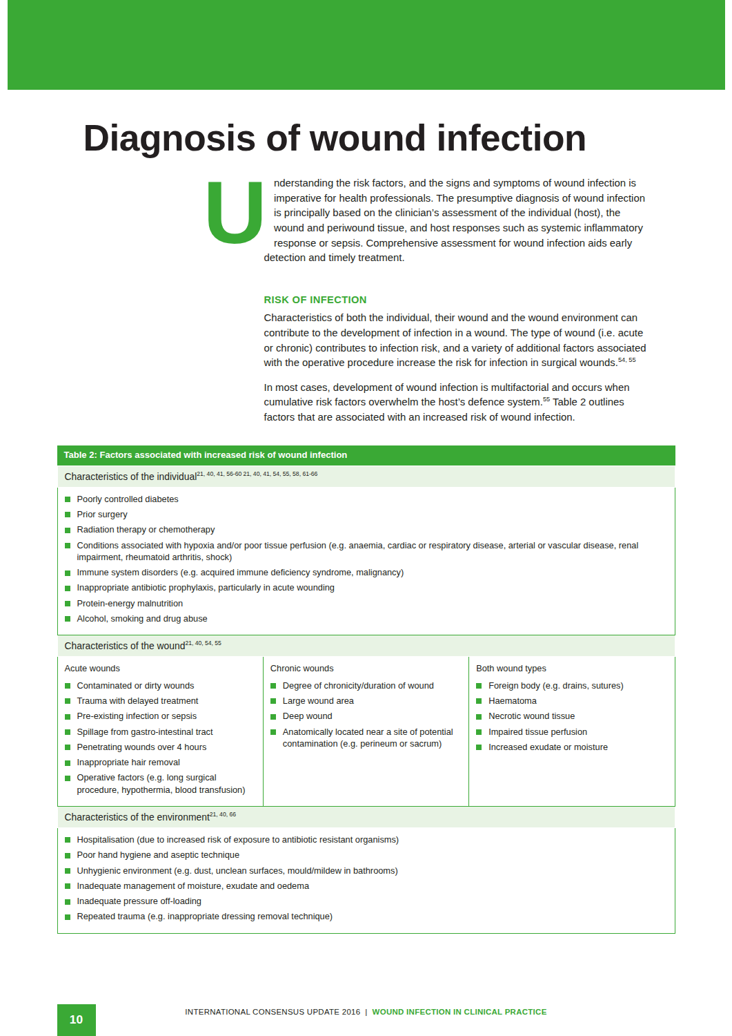Diagnosis of wound infection
Understanding the risk factors, and the signs and symptoms of wound infection is imperative for health professionals. The presumptive diagnosis of wound infection is principally based on the clinician’s assessment of the individual (host), the wound and periwound tissue, and host responses such as systemic inflammatory response or sepsis. Comprehensive assessment for wound infection aids early detection and timely treatment.
Risk of infection
Characteristics of both the individual, their wound and the wound environment can contribute to the development of infection in a wound. The type of wound (i.e. acute or chronic) contributes to infection risk, and a variety of additional factors associated with the operative procedure increase the risk for infection in surgical wounds.54, 55
In most cases, development of wound infection is multifactorial and occurs when cumulative risk factors overwhelm the host’s defence system.55 Table 2 outlines factors that are associated with an increased risk of wound infection.
Table 2: Factors associated with increased risk of wound infection
| Characteristics of the individual 21, 40, 41, 56-60 21, 40, 41, 54, 55, 58, 61-66 |
| --- |
| Poorly controlled diabetes Prior surgery Radiation therapy or chemotherapy Conditions associated with hypoxia and/or poor tissue perfusion (e.g. anaemia, cardiac or respiratory disease, arterial or vascular disease, renal impairment, rheumatoid arthritis, shock) Immune system disorders (e.g. acquired immune deficiency syndrome, malignancy) Inappropriate antibiotic prophylaxis, particularly in acute wounding Protein-energy malnutrition Alcohol, smoking and drug abuse |
| Characteristics of the wound 21, 40, 54, 55 |
| Acute wounds Contaminated or dirty wounds Trauma with delayed treatment Pre-existing infection or sepsis Spillage from gastro-intestinal tract Penetrating wounds over 4 hours Inappropriate hair removal Operative factors (e.g. long surgical procedure, hypothermia, blood transfusion) | Chronic wounds Degree of chronicity/duration of wound Large wound area Deep wound Anatomically located near a site of potential contamination (e.g. perineum or sacrum) | Both wound types Foreign body (e.g. drains, sutures) Haematoma Necrotic wound tissue Impaired tissue perfusion Increased exudate or moisture |
| Characteristics of the environment 21, 40, 66 |
| Hospitalisation (due to increased risk of exposure to antibiotic resistant organisms) Poor hand hygiene and aseptic technique Unhygienic environment (e.g. dust, unclean surfaces, mould/mildew in bathrooms) Inadequate management of moisture, exudate and oedema Inadequate pressure off-loading Repeated trauma (e.g. inappropriate dressing removal technique) |
INTERNATIONAL CONSENSUS UPDATE 2016 | WOUND INFECTION IN CLINICAL PRACTICE
10